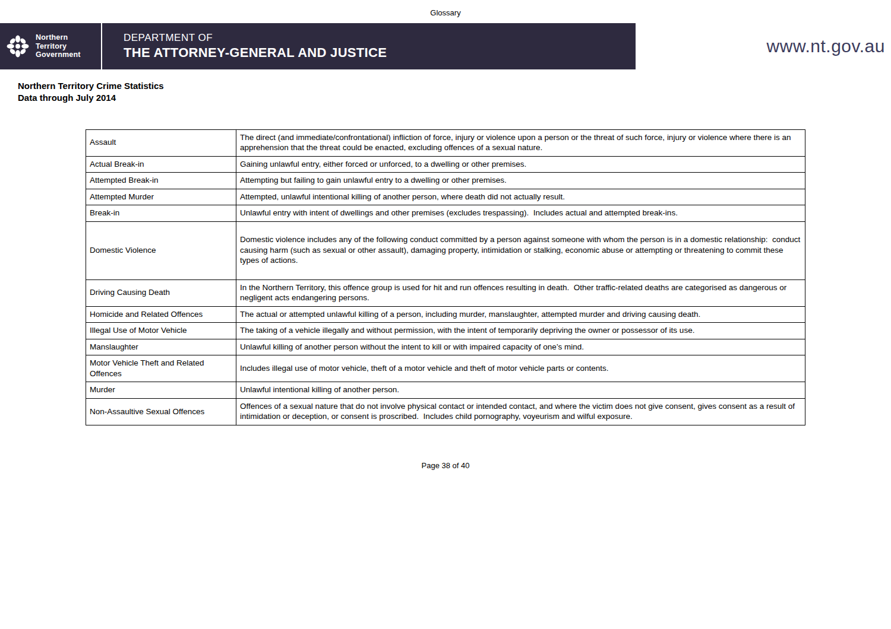Glossary
Northern
Territory
Government
DEPARTMENT OF
THE ATTORNEY-GENERAL AND JUSTICE
www.nt.gov.au
Northern Territory Crime Statistics
Data through July 2014
| Assault | The direct (and immediate/confrontational) infliction of force, injury or violence upon a person or the threat of such force, injury or violence where there is an apprehension that the threat could be enacted, excluding offences of a sexual nature. |
| Actual Break-in | Gaining unlawful entry, either forced or unforced, to a dwelling or other premises. |
| Attempted Break-in | Attempting but failing to gain unlawful entry to a dwelling or other premises. |
| Attempted Murder | Attempted, unlawful intentional killing of another person, where death did not actually result. |
| Break-in | Unlawful entry with intent of dwellings and other premises (excludes trespassing). Includes actual and attempted break-ins. |
| Domestic Violence | Domestic violence includes any of the following conduct committed by a person against someone with whom the person is in a domestic relationship: conduct causing harm (such as sexual or other assault), damaging property, intimidation or stalking, economic abuse or attempting or threatening to commit these types of actions. |
| Driving Causing Death | In the Northern Territory, this offence group is used for hit and run offences resulting in death. Other traffic-related deaths are categorised as dangerous or negligent acts endangering persons. |
| Homicide and Related Offences | The actual or attempted unlawful killing of a person, including murder, manslaughter, attempted murder and driving causing death. |
| Illegal Use of Motor Vehicle | The taking of a vehicle illegally and without permission, with the intent of temporarily depriving the owner or possessor of its use. |
| Manslaughter | Unlawful killing of another person without the intent to kill or with impaired capacity of one’s mind. |
| Motor Vehicle Theft and Related Offences | Includes illegal use of motor vehicle, theft of a motor vehicle and theft of motor vehicle parts or contents. |
| Murder | Unlawful intentional killing of another person. |
| Non-Assaultive Sexual Offences | Offences of a sexual nature that do not involve physical contact or intended contact, and where the victim does not give consent, gives consent as a result of intimidation or deception, or consent is proscribed. Includes child pornography, voyeurism and wilful exposure. |
Page 38 of 40